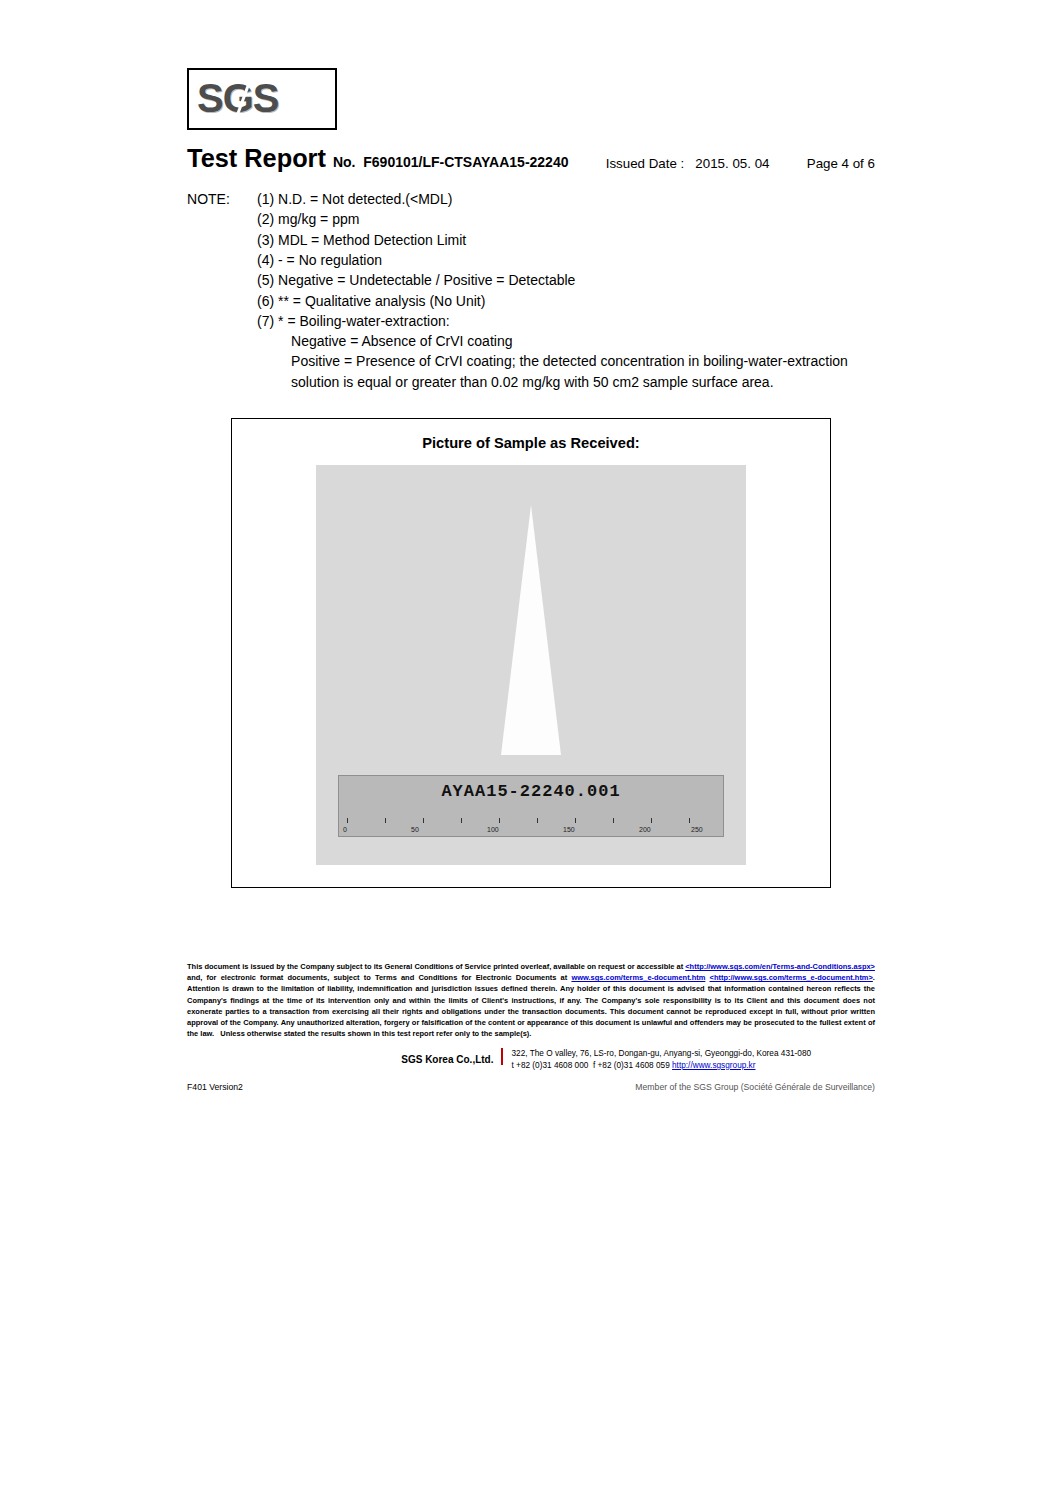SGS
Test Report No. F690101/LF-CTSAYAA15-22240
Issued Date : 2015. 05. 04
Page 4 of 6
NOTE:
(1) N.D. = Not detected.(<MDL)
(2) mg/kg = ppm
(3) MDL = Method Detection Limit
(4) - = No regulation
(5) Negative = Undetectable / Positive = Detectable
(6) ** = Qualitative analysis (No Unit)
(7) * = Boiling-water-extraction:
Negative = Absence of CrVI coating
Positive = Presence of CrVI coating; the detected concentration in boiling-water-extraction
solution is equal or greater than 0.02 mg/kg with 50 cm2 sample surface area.
Picture of Sample as Received:
AYAA15-22240.001
0 50 100 150 200 250
This document is issued by the Company subject to its General Conditions of Service printed overleaf, available on request or accessible at <http://www.sgs.com/en/Terms-and-Conditions.aspx> and, for electronic format documents, subject to Terms and Conditions for Electronic Documents at www.sgs.com/terms_e-document.htm <http://www.sgs.com/terms_e-document.htm>. Attention is drawn to the limitation of liability, indemnification and jurisdiction issues defined therein. Any holder of this document is advised that information contained hereon reflects the Company's findings at the time of its intervention only and within the limits of Client's instructions, if any. The Company's sole responsibility is to its Client and this document does not exonerate parties to a transaction from exercising all their rights and obligations under the transaction documents. This document cannot be reproduced except in full, without prior written approval of the Company. Any unauthorized alteration, forgery or falsification of the content or appearance of this document is unlawful and offenders may be prosecuted to the fullest extent of the law. Unless otherwise stated the results shown in this test report refer only to the sample(s).
SGS Korea Co.,Ltd.
322, The O valley, 76, LS-ro, Dongan-gu, Anyang-si, Gyeonggi-do, Korea 431-080
t +82 (0)31 4608 000 f +82 (0)31 4608 059 http://www.sgsgroup.kr
F401 Version2
Member of the SGS Group (Société Générale de Surveillance)